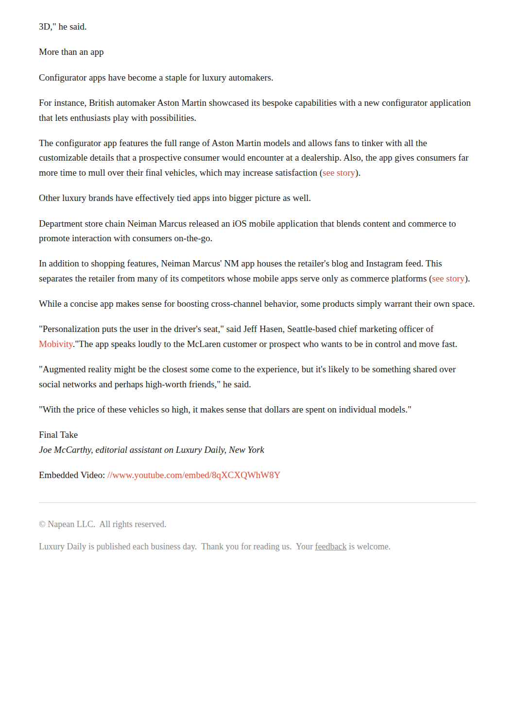3D," he said.
More than an app
Configurator apps have become a staple for luxury automakers.
For instance, British automaker Aston Martin showcased its bespoke capabilities with a new configurator application that lets enthusiasts play with possibilities.
The configurator app features the full range of Aston Martin models and allows fans to tinker with all the customizable details that a prospective consumer would encounter at a dealership. Also, the app gives consumers far more time to mull over their final vehicles, which may increase satisfaction (see story).
Other luxury brands have effectively tied apps into bigger picture as well.
Department store chain Neiman Marcus released an iOS mobile application that blends content and commerce to promote interaction with consumers on-the-go.
In addition to shopping features, Neiman Marcus' NM app houses the retailer's blog and Instagram feed. This separates the retailer from many of its competitors whose mobile apps serve only as commerce platforms (see story).
While a concise app makes sense for boosting cross-channel behavior, some products simply warrant their own space.
"Personalization puts the user in the driver's seat," said Jeff Hasen, Seattle-based chief marketing officer of Mobivity."The app speaks loudly to the McLaren customer or prospect who wants to be in control and move fast.
"Augmented reality might be the closest some come to the experience, but it's likely to be something shared over social networks and perhaps high-worth friends," he said.
"With the price of these vehicles so high, it makes sense that dollars are spent on individual models."
Final Take
Joe McCarthy, editorial assistant on Luxury Daily, New York
Embedded Video: //www.youtube.com/embed/8qXCXQWhW8Y
© Napean LLC. All rights reserved.
Luxury Daily is published each business day. Thank you for reading us. Your feedback is welcome.